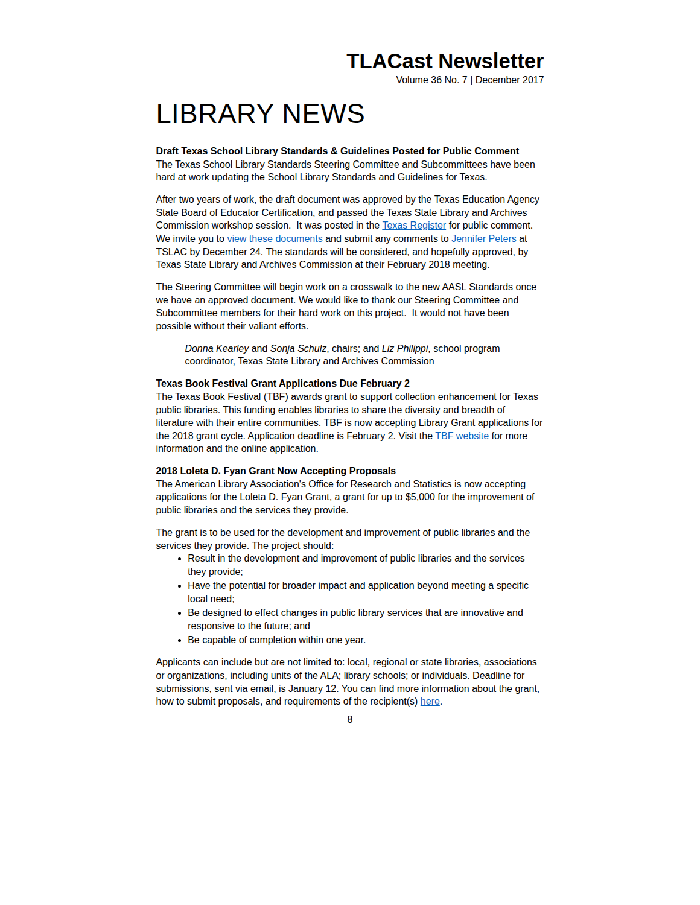TLACast Newsletter
Volume 36 No. 7 | December 2017
LIBRARY NEWS
Draft Texas School Library Standards & Guidelines Posted for Public Comment
The Texas School Library Standards Steering Committee and Subcommittees have been hard at work updating the School Library Standards and Guidelines for Texas.
After two years of work, the draft document was approved by the Texas Education Agency State Board of Educator Certification, and passed the Texas State Library and Archives Commission workshop session. It was posted in the Texas Register for public comment. We invite you to view these documents and submit any comments to Jennifer Peters at TSLAC by December 24. The standards will be considered, and hopefully approved, by Texas State Library and Archives Commission at their February 2018 meeting.
The Steering Committee will begin work on a crosswalk to the new AASL Standards once we have an approved document. We would like to thank our Steering Committee and Subcommittee members for their hard work on this project. It would not have been possible without their valiant efforts.
Donna Kearley and Sonja Schulz, chairs; and Liz Philippi, school program coordinator, Texas State Library and Archives Commission
Texas Book Festival Grant Applications Due February 2
The Texas Book Festival (TBF) awards grant to support collection enhancement for Texas public libraries. This funding enables libraries to share the diversity and breadth of literature with their entire communities. TBF is now accepting Library Grant applications for the 2018 grant cycle. Application deadline is February 2. Visit the TBF website for more information and the online application.
2018 Loleta D. Fyan Grant Now Accepting Proposals
The American Library Association's Office for Research and Statistics is now accepting applications for the Loleta D. Fyan Grant, a grant for up to $5,000 for the improvement of public libraries and the services they provide.
The grant is to be used for the development and improvement of public libraries and the services they provide. The project should:
Result in the development and improvement of public libraries and the services they provide;
Have the potential for broader impact and application beyond meeting a specific local need;
Be designed to effect changes in public library services that are innovative and responsive to the future; and
Be capable of completion within one year.
Applicants can include but are not limited to: local, regional or state libraries, associations or organizations, including units of the ALA; library schools; or individuals. Deadline for submissions, sent via email, is January 12. You can find more information about the grant, how to submit proposals, and requirements of the recipient(s) here.
8